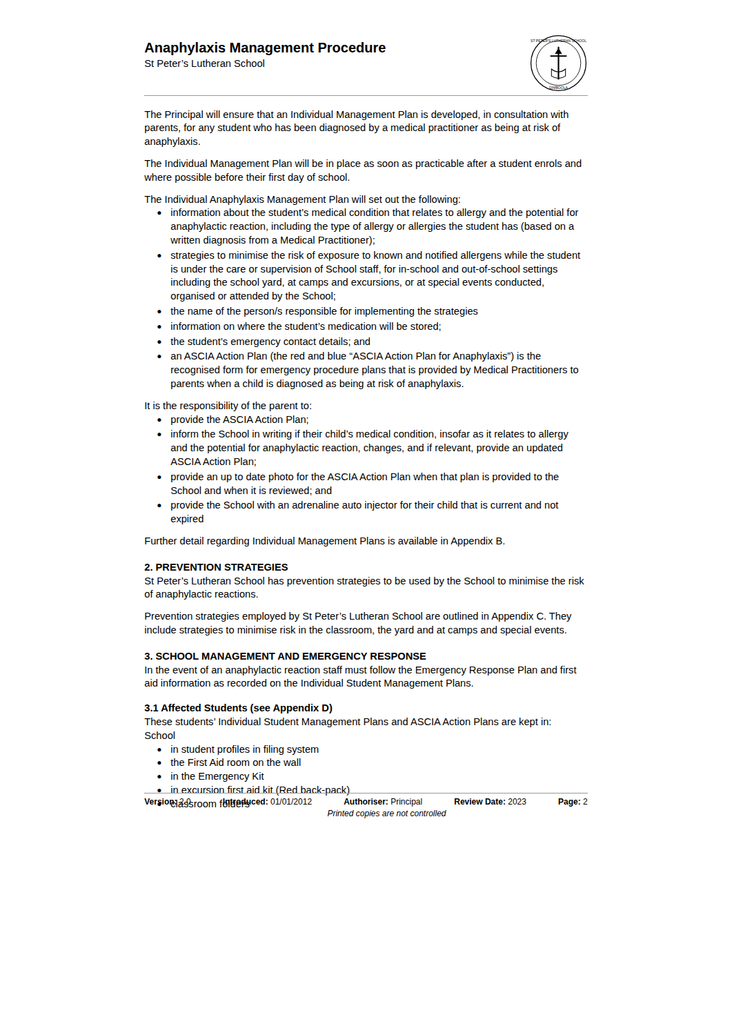Anaphylaxis Management Procedure
St Peter’s Lutheran School
ST PETER'S LUTHERAN SCHOOL DIMBOOLA
The Principal will ensure that an Individual Management Plan is developed, in consultation with parents, for any student who has been diagnosed by a medical practitioner as being at risk of anaphylaxis.
The Individual Management Plan will be in place as soon as practicable after a student enrols and where possible before their first day of school.
The Individual Anaphylaxis Management Plan will set out the following:
information about the student’s medical condition that relates to allergy and the potential for anaphylactic reaction, including the type of allergy or allergies the student has (based on a written diagnosis from a Medical Practitioner);
strategies to minimise the risk of exposure to known and notified allergens while the student is under the care or supervision of School staff, for in-school and out-of-school settings including the school yard, at camps and excursions, or at special events conducted, organised or attended by the School;
the name of the person/s responsible for implementing the strategies
information on where the student’s medication will be stored;
the student’s emergency contact details; and
an ASCIA Action Plan (the red and blue “ASCIA Action Plan for Anaphylaxis”) is the recognised form for emergency procedure plans that is provided by Medical Practitioners to parents when a child is diagnosed as being at risk of anaphylaxis.
It is the responsibility of the parent to:
provide the ASCIA Action Plan;
inform the School in writing if their child’s medical condition, insofar as it relates to allergy and the potential for anaphylactic reaction, changes, and if relevant, provide an updated ASCIA Action Plan;
provide an up to date photo for the ASCIA Action Plan when that plan is provided to the School and when it is reviewed; and
provide the School with an adrenaline auto injector for their child that is current and not expired
Further detail regarding Individual Management Plans is available in Appendix B.
2. Prevention Strategies
St Peter’s Lutheran School has prevention strategies to be used by the School to minimise the risk of anaphylactic reactions.
Prevention strategies employed by St Peter’s Lutheran School are outlined in Appendix C. They include strategies to minimise risk in the classroom, the yard and at camps and special events.
3. School Management and Emergency Response
In the event of an anaphylactic reaction staff must follow the Emergency Response Plan and first aid information as recorded on the Individual Student Management Plans.
3.1 Affected Students (see Appendix D)
These students’ Individual Student Management Plans and ASCIA Action Plans are kept in:
School
in student profiles in filing system
the First Aid room on the wall
in the Emergency Kit
in excursion first aid kit (Red back-pack)
classroom folders
Version: 2.0 Introduced: 01/01/2012 Authoriser: Principal Review Date: 2023 Page: 2
Printed copies are not controlled